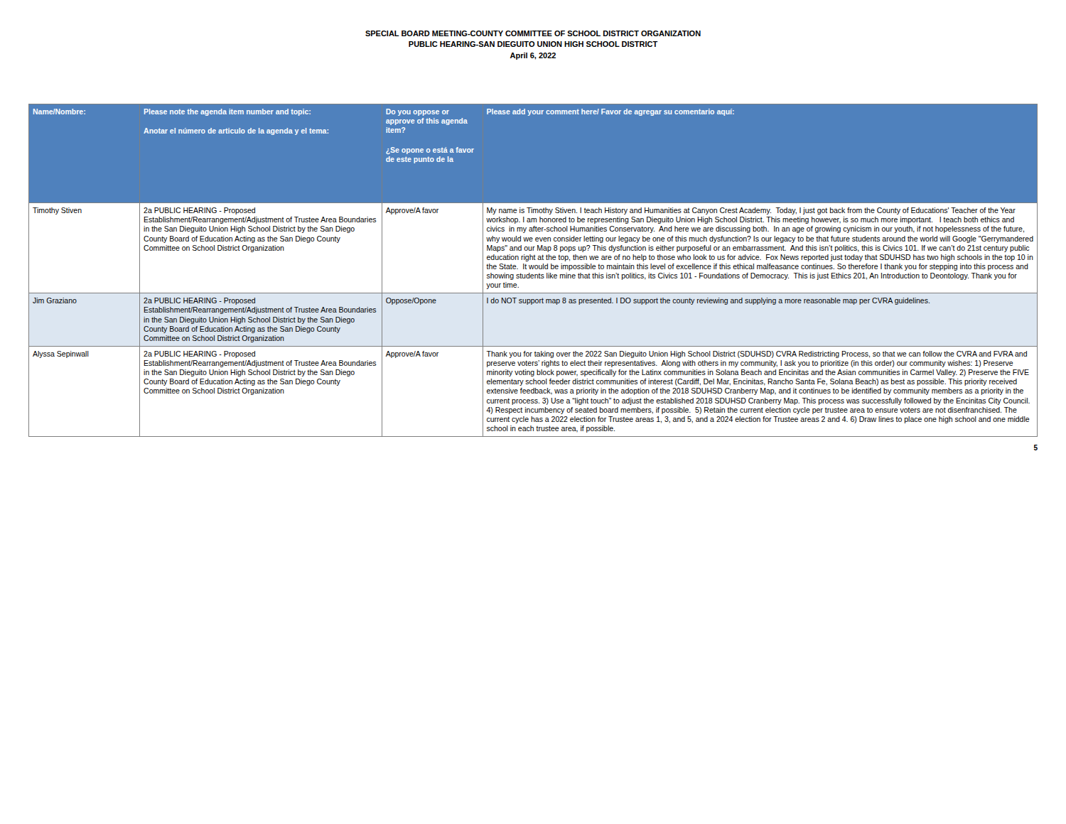SPECIAL BOARD MEETING-COUNTY COMMITTEE OF SCHOOL DISTRICT ORGANIZATION
PUBLIC HEARING-SAN DIEGUITO UNION HIGH SCHOOL DISTRICT
April 6, 2022
| Name/Nombre: | Please note the agenda item number and topic: Anotar el número de articulo de la agenda y el tema: | Do you oppose or approve of this agenda item? ¿Se opone o está a favor de este punto de la | Please add your comment here/ Favor de agregar su comentario aquí: |
| --- | --- | --- | --- |
| Timothy Stiven | 2a PUBLIC HEARING - Proposed Establishment/Rearrangement/Adjustment of Trustee Area Boundaries in the San Dieguito Union High School District by the San Diego County Board of Education Acting as the San Diego County Committee on School District Organization | Approve/A favor | My name is Timothy Stiven. I teach History and Humanities at Canyon Crest Academy. Today, I just got back from the County of Educations' Teacher of the Year workshop. I am honored to be representing San Dieguito Union High School District. This meeting however, is so much more important. I teach both ethics and civics in my after-school Humanities Conservatory. And here we are discussing both. In an age of growing cynicism in our youth, if not hopelessness of the future, why would we even consider letting our legacy be one of this much dysfunction? Is our legacy to be that future students around the world will Google "Gerrymandered Maps" and our Map 8 pops up? This dysfunction is either purposeful or an embarrassment. And this isn’t politics, this is Civics 101. If we can’t do 21st century public education right at the top, then we are of no help to those who look to us for advice. Fox News reported just today that SDUHSD has two high schools in the top 10 in the State. It would be impossible to maintain this level of excellence if this ethical malfeasance continues. So therefore I thank you for stepping into this process and showing students like mine that this isn’t politics, its Civics 101 - Foundations of Democracy. This is just Ethics 201, An Introduction to Deontology. Thank you for your time. |
| Jim Graziano | 2a PUBLIC HEARING - Proposed Establishment/Rearrangement/Adjustment of Trustee Area Boundaries in the San Dieguito Union High School District by the San Diego County Board of Education Acting as the San Diego County Committee on School District Organization | Oppose/Opone | I do NOT support map 8 as presented. I DO support the county reviewing and supplying a more reasonable map per CVRA guidelines. |
| Alyssa Sepinwall | 2a PUBLIC HEARING - Proposed Establishment/Rearrangement/Adjustment of Trustee Area Boundaries in the San Dieguito Union High School District by the San Diego County Board of Education Acting as the San Diego County Committee on School District Organization | Approve/A favor | Thank you for taking over the 2022 San Dieguito Union High School District (SDUHSD) CVRA Redistricting Process, so that we can follow the CVRA and FVRA and preserve voters’ rights to elect their representatives. Along with others in my community, I ask you to prioritize (in this order) our community wishes: 1) Preserve minority voting block power, specifically for the Latinx communities in Solana Beach and Encinitas and the Asian communities in Carmel Valley. 2) Preserve the FIVE elementary school feeder district communities of interest (Cardiff, Del Mar, Encinitas, Rancho Santa Fe, Solana Beach) as best as possible. This priority received extensive feedback, was a priority in the adoption of the 2018 SDUHSD Cranberry Map, and it continues to be identified by community members as a priority in the current process. 3) Use a “light touch” to adjust the established 2018 SDUHSD Cranberry Map. This process was successfully followed by the Encinitas City Council. 4) Respect incumbency of seated board members, if possible. 5) Retain the current election cycle per trustee area to ensure voters are not disenfranchised. The current cycle has a 2022 election for Trustee areas 1, 3, and 5, and a 2024 election for Trustee areas 2 and 4. 6) Draw lines to place one high school and one middle school in each trustee area, if possible. |
5